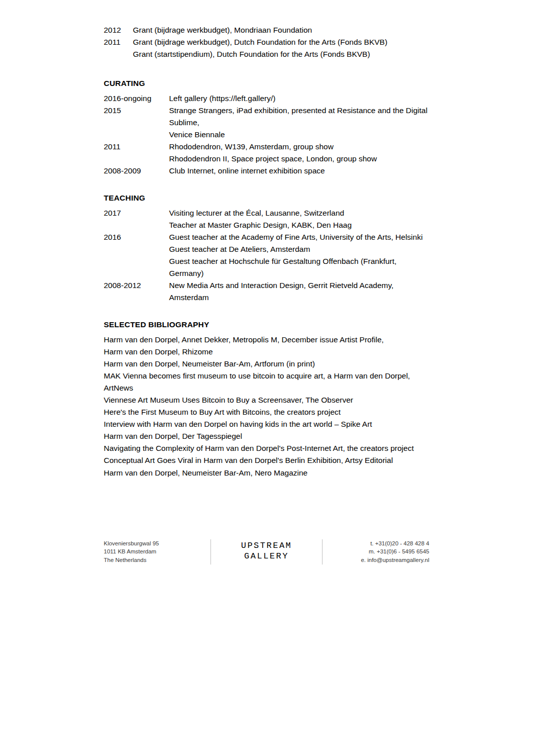2012
Grant (bijdrage werkbudget), Mondriaan Foundation
2011
Grant (bijdrage werkbudget), Dutch Foundation for the Arts (Fonds BKVB)
Grant (startstipendium), Dutch Foundation for the Arts (Fonds BKVB)
CURATING
2016-ongoing
Left gallery (https://left.gallery/)
2015
Strange Strangers, iPad exhibition, presented at Resistance and the Digital Sublime,
Venice Biennale
2011
Rhododendron, W139, Amsterdam, group show
Rhododendron II, Space project space, London, group show
2008-2009
Club Internet, online internet exhibition space
TEACHING
2017
Visiting lecturer at the Écal, Lausanne, Switzerland
Teacher at Master Graphic Design, KABK, Den Haag
2016
Guest teacher at the Academy of Fine Arts, University of the Arts, Helsinki
Guest teacher at De Ateliers, Amsterdam
Guest teacher at Hochschule für Gestaltung Offenbach (Frankfurt, Germany)
2008-2012
New Media Arts and Interaction Design, Gerrit Rietveld Academy, Amsterdam
SELECTED BIBLIOGRAPHY
Harm van den Dorpel, Annet Dekker, Metropolis M, December issue Artist Profile,
Harm van den Dorpel, Rhizome
Harm van den Dorpel, Neumeister Bar-Am, Artforum (in print)
MAK Vienna becomes first museum to use bitcoin to acquire art, a Harm van den Dorpel, ArtNews
Viennese Art Museum Uses Bitcoin to Buy a Screensaver, The Observer
Here's the First Museum to Buy Art with Bitcoins, the creators project
Interview with Harm van den Dorpel on having kids in the art world – Spike Art
Harm van den Dorpel, Der Tagesspiegel
Navigating the Complexity of Harm van den Dorpel's Post-Internet Art, the creators project
Conceptual Art Goes Viral in Harm van den Dorpel's Berlin Exhibition, Artsy Editorial
Harm van den Dorpel, Neumeister Bar-Am, Nero Magazine
Kloveniersburgwal 95
1011 KB Amsterdam
The Netherlands
UPSTREAM
GALLERY
t. +31(0)20 - 428 428 4
m. +31(0)6 - 5495 6545
e. info@upstreamgallery.nl